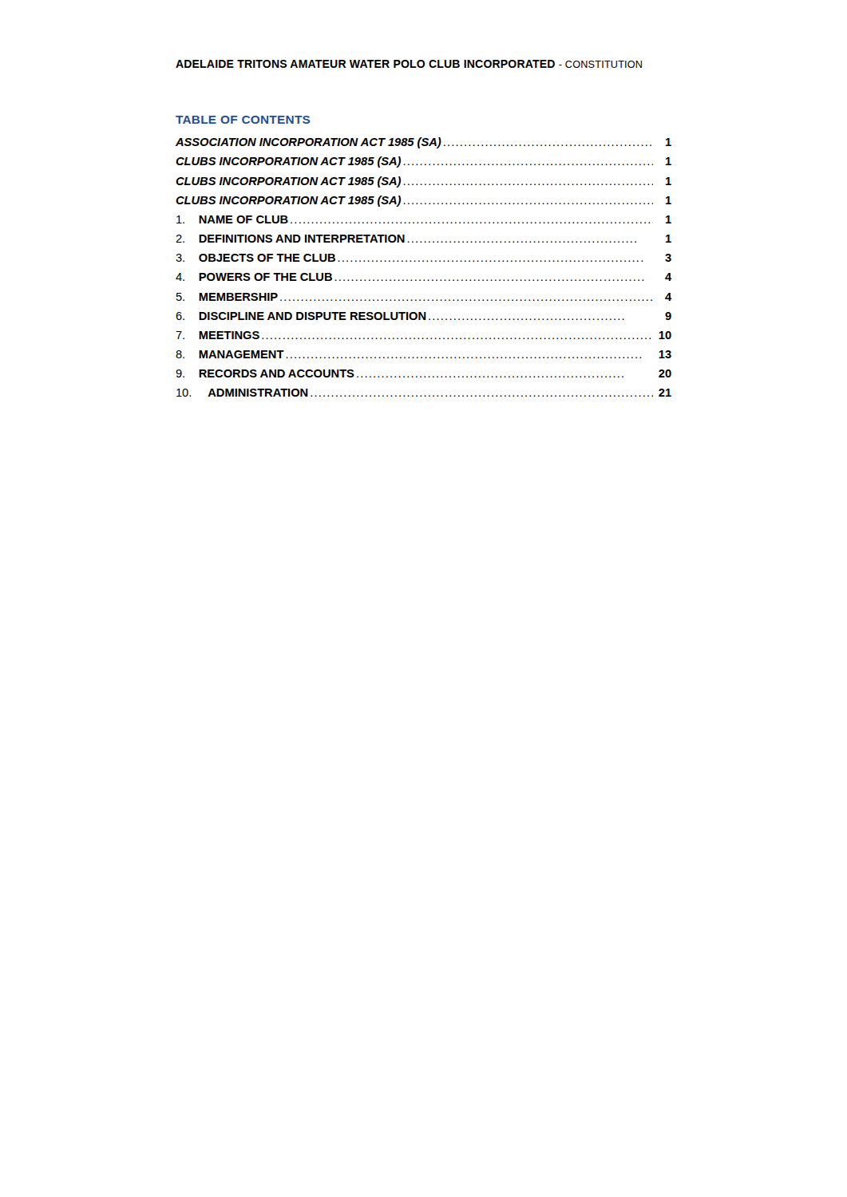ADELAIDE TRITONS AMATEUR WATER POLO CLUB INCORPORATED - CONSTITUTION
TABLE OF CONTENTS
ASSOCIATION INCORPORATION ACT 1985 (SA) ........................................................... 1
CLUBS INCORPORATION ACT 1985 (SA) ....................................................................... 1
CLUBS INCORPORATION ACT 1985 (SA) ....................................................................... 1
CLUBS INCORPORATION ACT 1985 (SA) ....................................................................... 1
1. NAME OF CLUB ......................................................................................... 1
2. DEFINITIONS AND INTERPRETATION ....................................................... 1
3. OBJECTS OF THE CLUB ......................................................................... 3
4. POWERS OF THE CLUB .......................................................................... 4
5. MEMBERSHIP ........................................................................................... 4
6. DISCIPLINE AND DISPUTE RESOLUTION ............................................... 9
7. MEETINGS .............................................................................................. 10
8. MANAGEMENT ..................................................................................... 13
9. RECORDS AND ACCOUNTS ................................................................ 20
10. ADMINISTRATION .................................................................................. 21